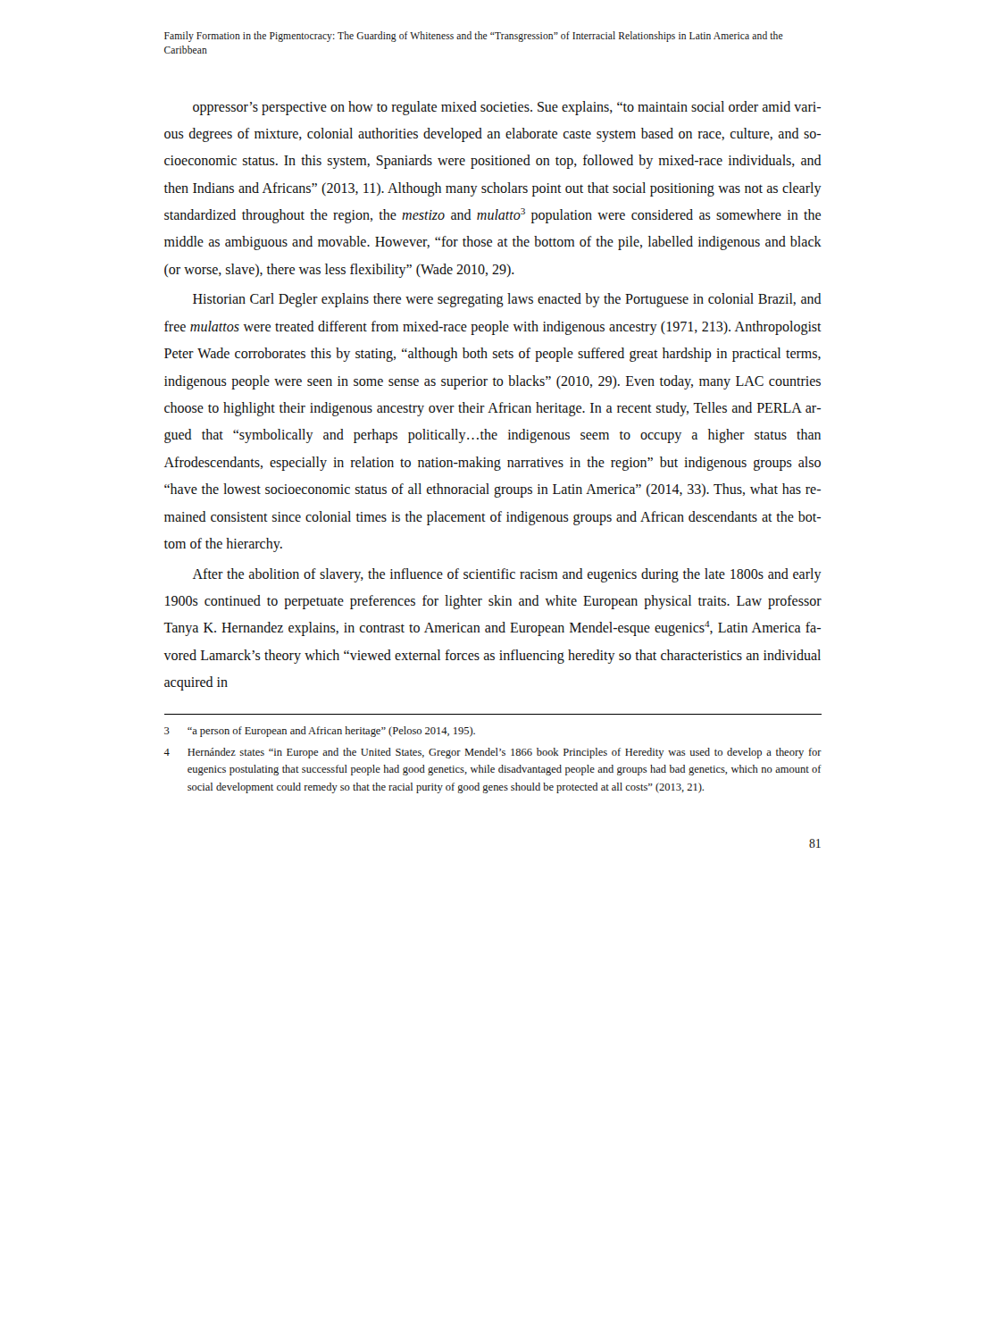Family Formation in the Pigmentocracy: The Guarding of Whiteness and the “Transgression” of Interracial Relationships in Latin America and the Caribbean
oppressor’s perspective on how to regulate mixed societies. Sue explains, “to maintain social order amid various degrees of mixture, colonial authorities developed an elaborate caste system based on race, culture, and socioeconomic status. In this system, Spaniards were positioned on top, followed by mixed-race individuals, and then Indians and Africans” (2013, 11). Although many scholars point out that social positioning was not as clearly standardized throughout the region, the mestizo and mulatto3 population were considered as somewhere in the middle as ambiguous and movable. However, “for those at the bottom of the pile, labelled indigenous and black (or worse, slave), there was less flexibility” (Wade 2010, 29).
Historian Carl Degler explains there were segregating laws enacted by the Portuguese in colonial Brazil, and free mulattos were treated different from mixed-race people with indigenous ancestry (1971, 213). Anthropologist Peter Wade corroborates this by stating, “although both sets of people suffered great hardship in practical terms, indigenous people were seen in some sense as superior to blacks” (2010, 29). Even today, many LAC countries choose to highlight their indigenous ancestry over their African heritage. In a recent study, Telles and PERLA argued that “symbolically and perhaps politically…the indigenous seem to occupy a higher status than Afrodescendants, especially in relation to nation-making narratives in the region” but indigenous groups also “have the lowest socioeconomic status of all ethnoracial groups in Latin America” (2014, 33). Thus, what has remained consistent since colonial times is the placement of indigenous groups and African descendants at the bottom of the hierarchy.
After the abolition of slavery, the influence of scientific racism and eugenics during the late 1800s and early 1900s continued to perpetuate preferences for lighter skin and white European physical traits. Law professor Tanya K. Hernandez explains, in contrast to American and European Mendel-esque eugenics4, Latin America favored Lamarck’s theory which “viewed external forces as influencing heredity so that characteristics an individual acquired in
3 “a person of European and African heritage” (Peloso 2014, 195).
4 Hernández states “in Europe and the United States, Gregor Mendel’s 1866 book Principles of Heredity was used to develop a theory for eugenics postulating that successful people had good genetics, while disadvantaged people and groups had bad genetics, which no amount of social development could remedy so that the racial purity of good genes should be protected at all costs” (2013, 21).
81